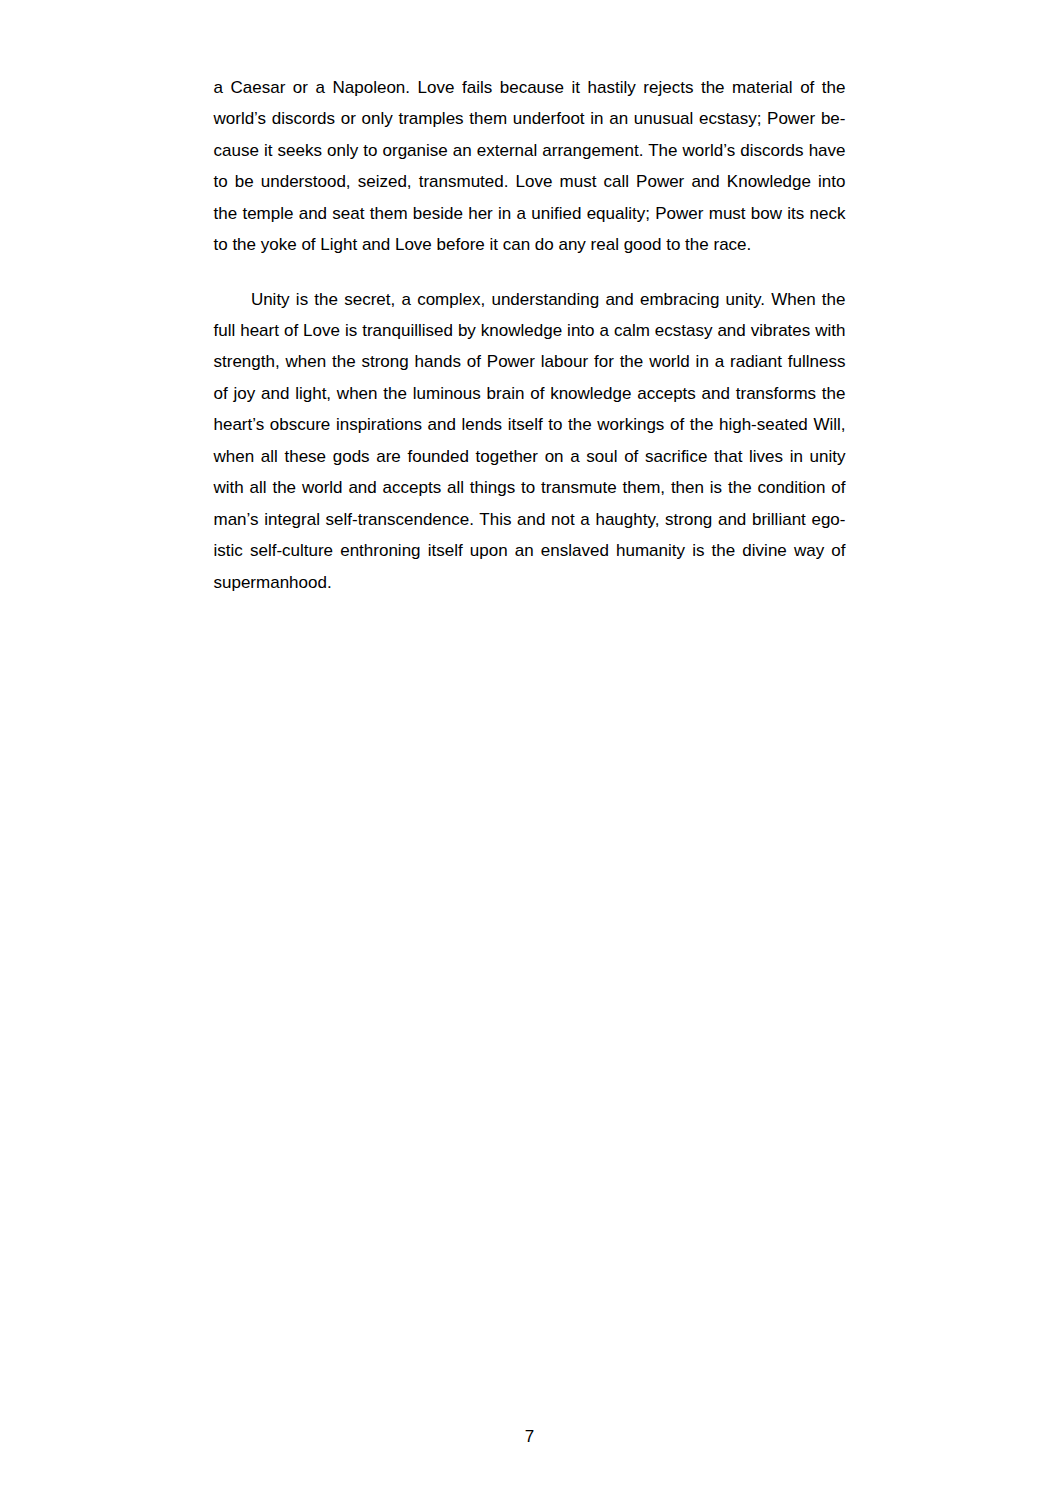a Caesar or a Napoleon. Love fails because it hastily rejects the material of the world’s discords or only tramples them underfoot in an unusual ecstasy; Power because it seeks only to organise an external arrangement. The world’s discords have to be understood, seized, transmuted. Love must call Power and Knowledge into the temple and seat them beside her in a unified equality; Power must bow its neck to the yoke of Light and Love before it can do any real good to the race.
Unity is the secret, a complex, understanding and embracing unity. When the full heart of Love is tranquillised by knowledge into a calm ecstasy and vibrates with strength, when the strong hands of Power labour for the world in a radiant fullness of joy and light, when the luminous brain of knowledge accepts and transforms the heart’s obscure inspirations and lends itself to the workings of the high-seated Will, when all these gods are founded together on a soul of sacrifice that lives in unity with all the world and accepts all things to transmute them, then is the condition of man’s integral self-transcendence. This and not a haughty, strong and brilliant egoistic self-culture enthroning itself upon an enslaved humanity is the divine way of supermanhood.
7